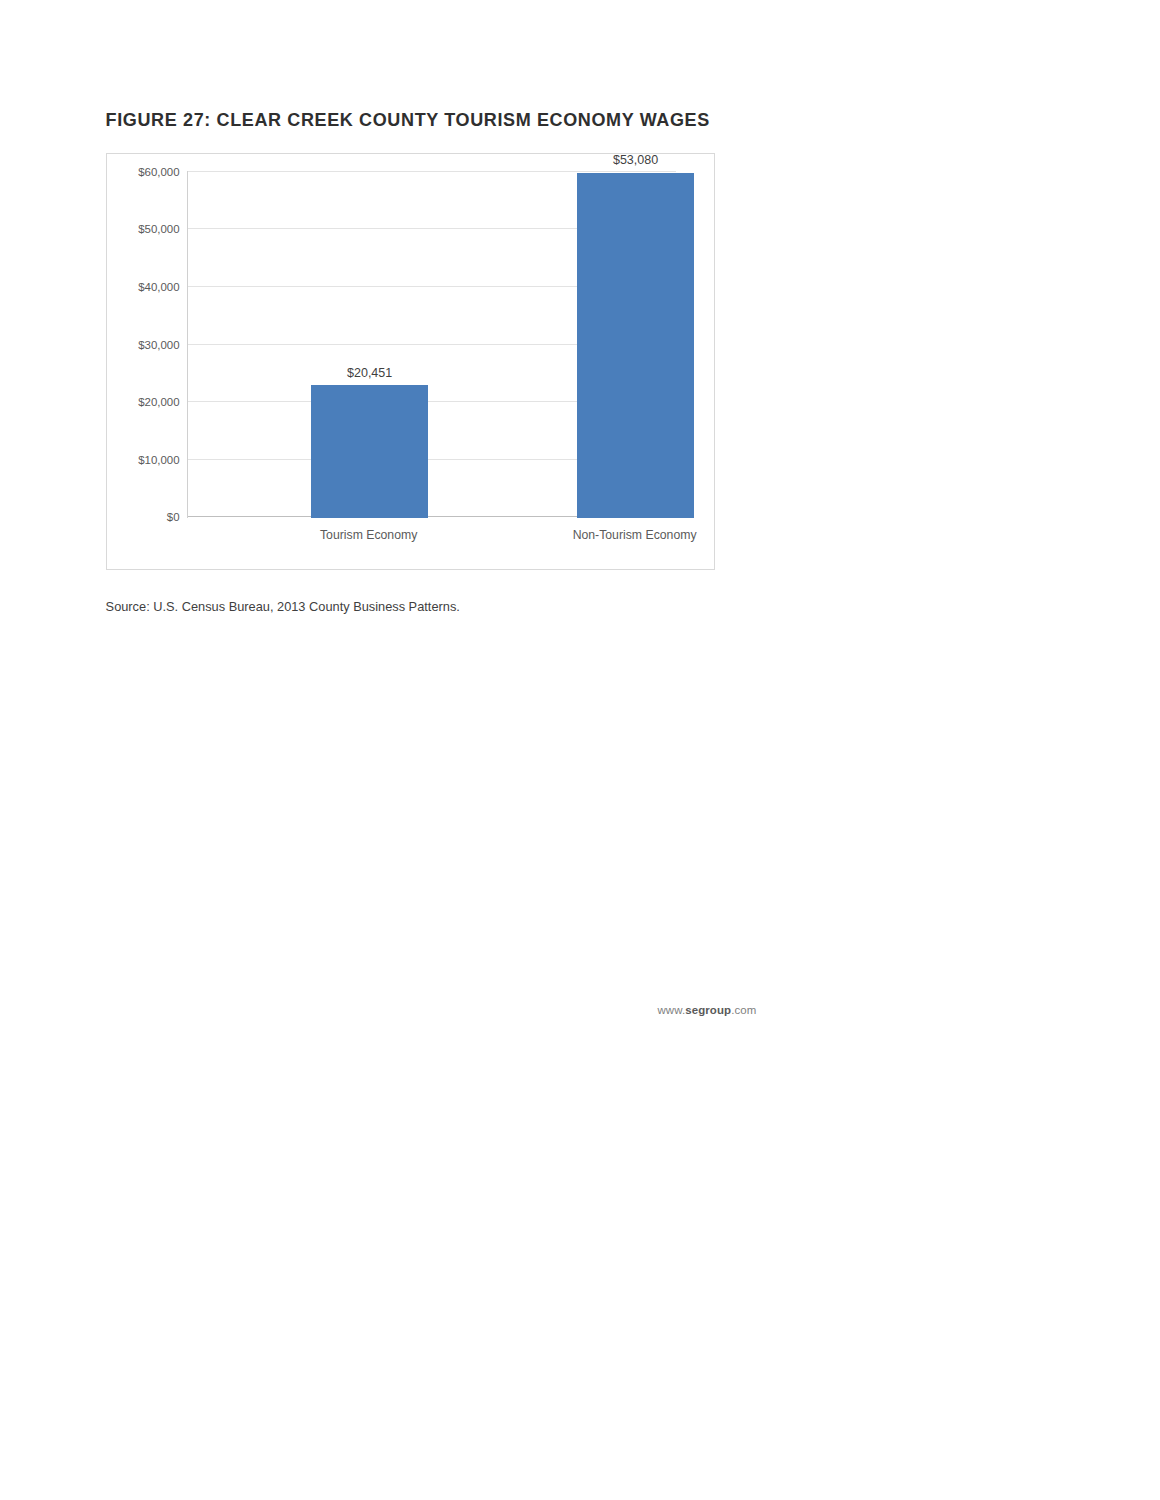Figure 27: Clear Creek County Tourism Economy Wages
$60,000
$50,000
$40,000
$30,000
$20,000
$10,000
$0
$20,451
$53,080
Tourism Economy Non-Tourism Economy
Source: U.S. Census Bureau, 2013 County Business Patterns.
www.segroup.com